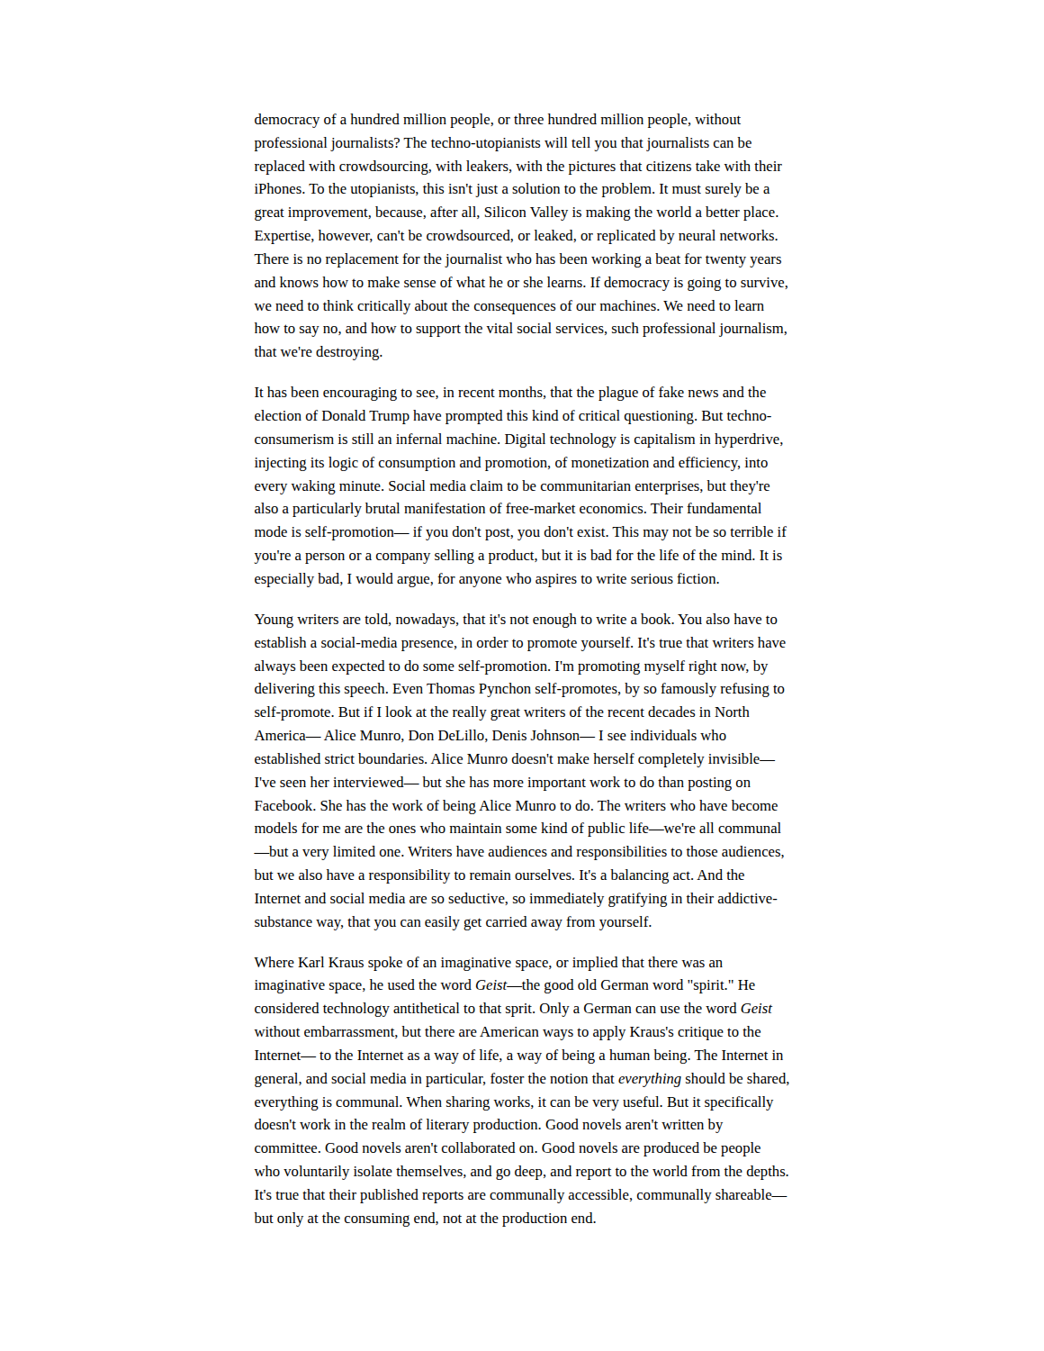democracy of a hundred million people, or three hundred million people, without professional journalists? The techno-utopianists will tell you that journalists can be replaced with crowdsourcing, with leakers, with the pictures that citizens take with their iPhones. To the utopianists, this isn't just a solution to the problem. It must surely be a great improvement, because, after all, Silicon Valley is making the world a better place. Expertise, however, can't be crowdsourced, or leaked, or replicated by neural networks. There is no replacement for the journalist who has been working a beat for twenty years and knows how to make sense of what he or she learns. If democracy is going to survive, we need to think critically about the consequences of our machines. We need to learn how to say no, and how to support the vital social services, such professional journalism, that we're destroying.
It has been encouraging to see, in recent months, that the plague of fake news and the election of Donald Trump have prompted this kind of critical questioning. But techno-consumerism is still an infernal machine. Digital technology is capitalism in hyperdrive, injecting its logic of consumption and promotion, of monetization and efficiency, into every waking minute. Social media claim to be communitarian enterprises, but they're also a particularly brutal manifestation of free-market economics. Their fundamental mode is self-promotion— if you don't post, you don't exist. This may not be so terrible if you're a person or a company selling a product, but it is bad for the life of the mind. It is especially bad, I would argue, for anyone who aspires to write serious fiction.
Young writers are told, nowadays, that it's not enough to write a book. You also have to establish a social-media presence, in order to promote yourself. It's true that writers have always been expected to do some self-promotion. I'm promoting myself right now, by delivering this speech. Even Thomas Pynchon self-promotes, by so famously refusing to self-promote. But if I look at the really great writers of the recent decades in North America— Alice Munro, Don DeLillo, Denis Johnson— I see individuals who established strict boundaries. Alice Munro doesn't make herself completely invisible— I've seen her interviewed— but she has more important work to do than posting on Facebook. She has the work of being Alice Munro to do. The writers who have become models for me are the ones who maintain some kind of public life—we're all communal—but a very limited one. Writers have audiences and responsibilities to those audiences, but we also have a responsibility to remain ourselves. It's a balancing act. And the Internet and social media are so seductive, so immediately gratifying in their addictive-substance way, that you can easily get carried away from yourself.
Where Karl Kraus spoke of an imaginative space, or implied that there was an imaginative space, he used the word Geist—the good old German word "spirit." He considered technology antithetical to that sprit. Only a German can use the word Geist without embarrassment, but there are American ways to apply Kraus's critique to the Internet— to the Internet as a way of life, a way of being a human being. The Internet in general, and social media in particular, foster the notion that everything should be shared, everything is communal. When sharing works, it can be very useful. But it specifically doesn't work in the realm of literary production. Good novels aren't written by committee. Good novels aren't collaborated on. Good novels are produced be people who voluntarily isolate themselves, and go deep, and report to the world from the depths. It's true that their published reports are communally accessible, communally shareable— but only at the consuming end, not at the production end.